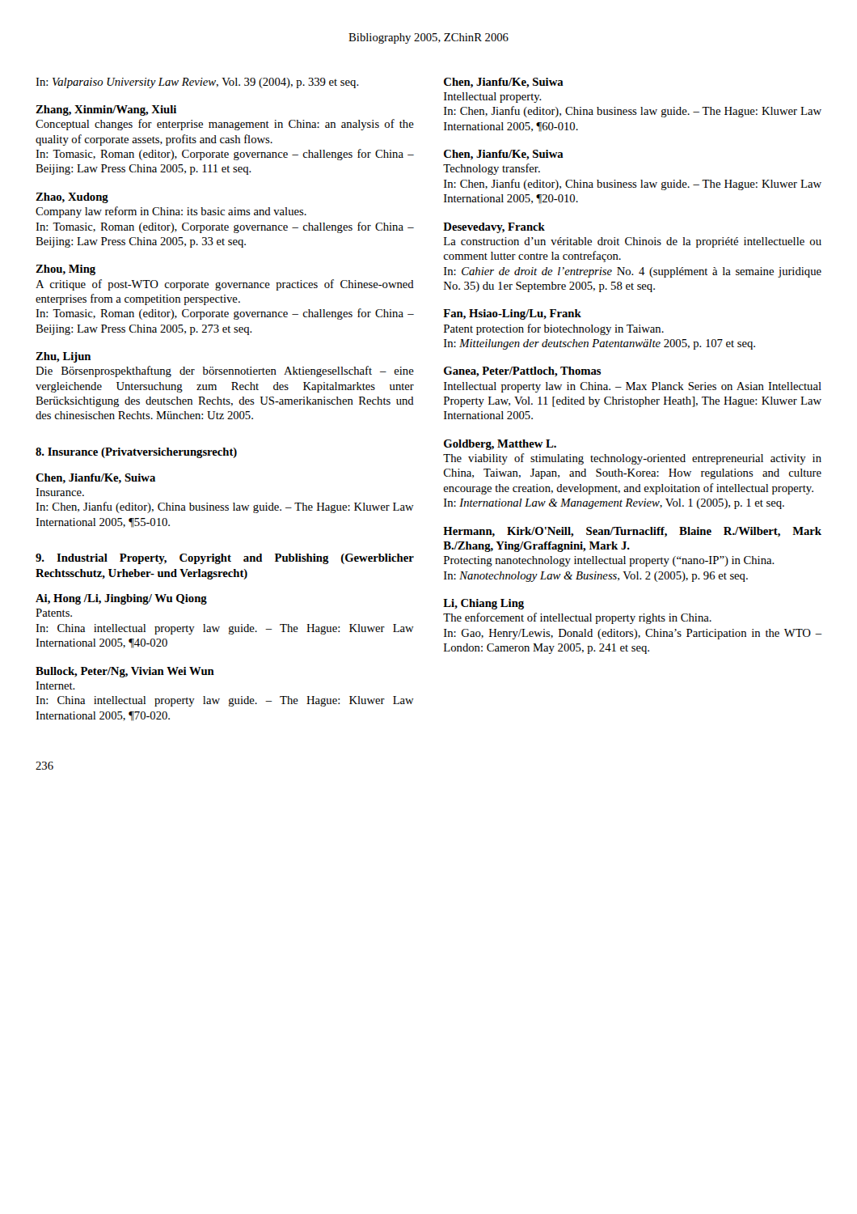Bibliography 2005, ZChinR 2006
In: Valparaiso University Law Review, Vol. 39 (2004), p. 339 et seq.
Zhang, Xinmin/Wang, Xiuli Conceptual changes for enterprise management in China: an analysis of the quality of corporate assets, profits and cash flows. In: Tomasic, Roman (editor), Corporate governance – challenges for China – Beijing: Law Press China 2005, p. 111 et seq.
Zhao, Xudong Company law reform in China: its basic aims and values. In: Tomasic, Roman (editor), Corporate governance – challenges for China – Beijing: Law Press China 2005, p. 33 et seq.
Zhou, Ming A critique of post-WTO corporate governance practices of Chinese-owned enterprises from a competition perspective. In: Tomasic, Roman (editor), Corporate governance – challenges for China – Beijing: Law Press China 2005, p. 273 et seq.
Zhu, Lijun Die Börsenprospekthaftung der börsennotierten Aktiengesellschaft – eine vergleichende Untersuchung zum Recht des Kapitalmarktes unter Berücksichtigung des deutschen Rechts, des US-amerikanischen Rechts und des chinesischen Rechts. München: Utz 2005.
8. Insurance (Privatversicherungsrecht)
Chen, Jianfu/Ke, Suiwa Insurance. In: Chen, Jianfu (editor), China business law guide. – The Hague: Kluwer Law International 2005, ¶55-010.
9. Industrial Property, Copyright and Publishing (Gewerblicher Rechtsschutz, Urheber- und Verlagsrecht)
Ai, Hong /Li, Jingbing/ Wu Qiong Patents. In: China intellectual property law guide. – The Hague: Kluwer Law International 2005, ¶40-020
Bullock, Peter/Ng, Vivian Wei Wun Internet. In: China intellectual property law guide. – The Hague: Kluwer Law International 2005, ¶70-020.
Chen, Jianfu/Ke, Suiwa Intellectual property. In: Chen, Jianfu (editor), China business law guide. – The Hague: Kluwer Law International 2005, ¶60-010.
Chen, Jianfu/Ke, Suiwa Technology transfer. In: Chen, Jianfu (editor), China business law guide. – The Hague: Kluwer Law International 2005, ¶20-010.
Desevedavy, Franck La construction d’un véritable droit Chinois de la propriété intellectuelle ou comment lutter contre la contrefaçon. In: Cahier de droit de l’entreprise No. 4 (supplément à la semaine juridique No. 35) du 1er Septembre 2005, p. 58 et seq.
Fan, Hsiao-Ling/Lu, Frank Patent protection for biotechnology in Taiwan. In: Mitteilungen der deutschen Patentanwälte 2005, p. 107 et seq.
Ganea, Peter/Pattloch, Thomas Intellectual property law in China. – Max Planck Series on Asian Intellectual Property Law, Vol. 11 [edited by Christopher Heath], The Hague: Kluwer Law International 2005.
Goldberg, Matthew L. The viability of stimulating technology-oriented entrepreneurial activity in China, Taiwan, Japan, and South-Korea: How regulations and culture encourage the creation, development, and exploitation of intellectual property. In: International Law & Management Review, Vol. 1 (2005), p. 1 et seq.
Hermann, Kirk/O'Neill, Sean/Turnacliff, Blaine R./Wilbert, Mark B./Zhang, Ying/Graffagnini, Mark J. Protecting nanotechnology intellectual property (“nano-IP”) in China. In: Nanotechnology Law & Business, Vol. 2 (2005), p. 96 et seq.
Li, Chiang Ling The enforcement of intellectual property rights in China. In: Gao, Henry/Lewis, Donald (editors), China’s Participation in the WTO – London: Cameron May 2005, p. 241 et seq.
236